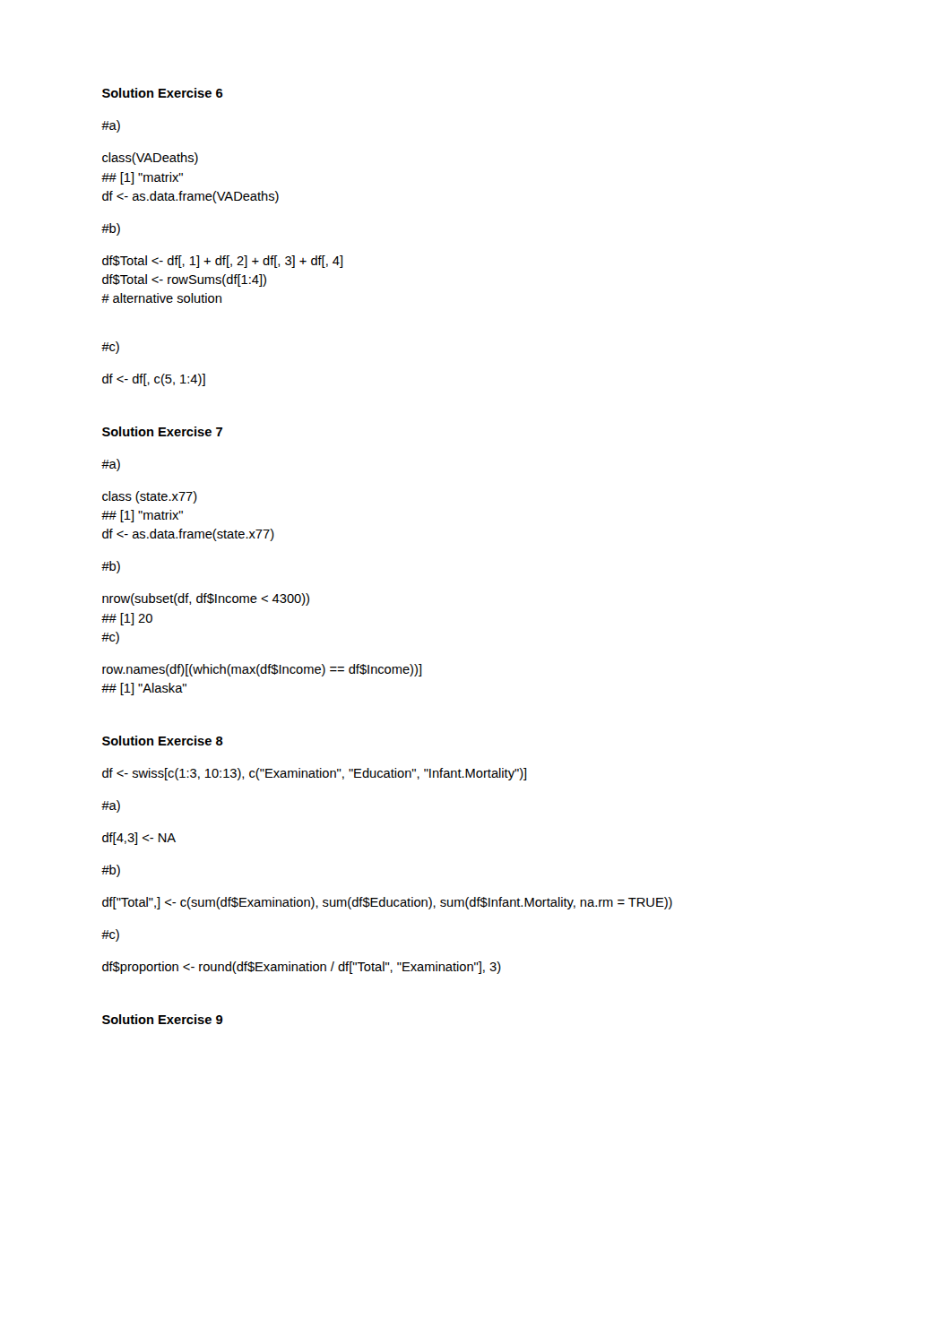Solution Exercise 6
#a)
class(VADeaths) ## [1] "matrix" df <- as.data.frame(VADeaths)
#b)
df$Total <- df[, 1] + df[, 2] + df[, 3] + df[, 4] df$Total <- rowSums(df[1:4]) # alternative solution
#c)
df <- df[, c(5, 1:4)]
Solution Exercise 7
#a)
class (state.x77) ## [1] "matrix" df <- as.data.frame(state.x77)
#b)
nrow(subset(df, df$Income < 4300)) ## [1] 20 #c)
row.names(df)[(which(max(df$Income) == df$Income))] ## [1] "Alaska"
Solution Exercise 8
df <- swiss[c(1:3, 10:13), c("Examination", "Education", "Infant.Mortality")]
#a)
df[4,3] <- NA
#b)
df["Total",] <- c(sum(df$Examination), sum(df$Education), sum(df$Infant.Mortality, na.rm = TRUE))
#c)
df$proportion <- round(df$Examination / df["Total", "Examination"], 3)
Solution Exercise 9